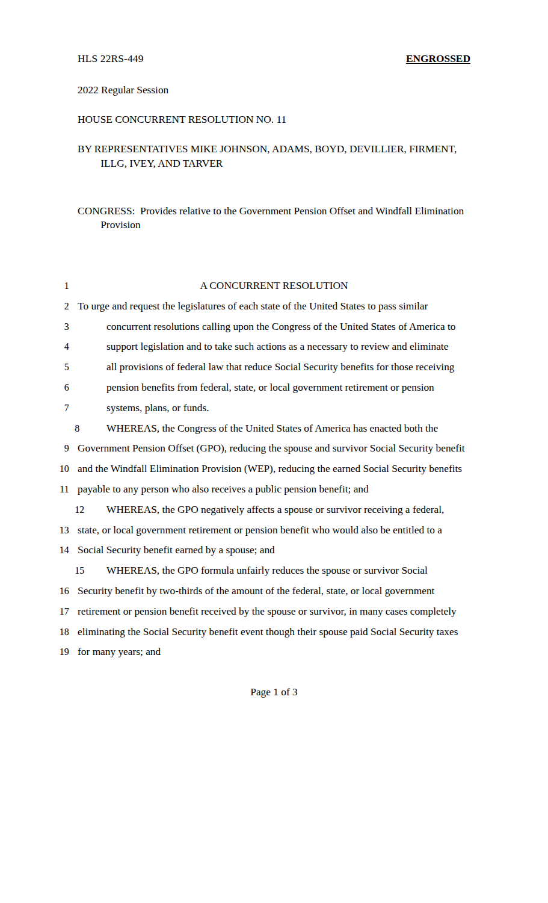HLS 22RS-449
ENGROSSED
2022 Regular Session
HOUSE CONCURRENT RESOLUTION NO. 11
BY REPRESENTATIVES MIKE JOHNSON, ADAMS, BOYD, DEVILLIER, FIRMENT, ILLG, IVEY, AND TARVER
CONGRESS: Provides relative to the Government Pension Offset and Windfall Elimination Provision
A CONCURRENT RESOLUTION
To urge and request the legislatures of each state of the United States to pass similar
concurrent resolutions calling upon the Congress of the United States of America to
support legislation and to take such actions as a necessary to review and eliminate
all provisions of federal law that reduce Social Security benefits for those receiving
pension benefits from federal, state, or local government retirement or pension
systems, plans, or funds.
WHEREAS, the Congress of the United States of America has enacted both the
Government Pension Offset (GPO), reducing the spouse and survivor Social Security benefit
and the Windfall Elimination Provision (WEP), reducing the earned Social Security benefits
payable to any person who also receives a public pension benefit; and
WHEREAS, the GPO negatively affects a spouse or survivor receiving a federal,
state, or local government retirement or pension benefit who would also be entitled to a
Social Security benefit earned by a spouse; and
WHEREAS, the GPO formula unfairly reduces the spouse or survivor Social
Security benefit by two-thirds of the amount of the federal, state, or local government
retirement or pension benefit received by the spouse or survivor, in many cases completely
eliminating the Social Security benefit event though their spouse paid Social Security taxes
for many years; and
Page 1 of 3